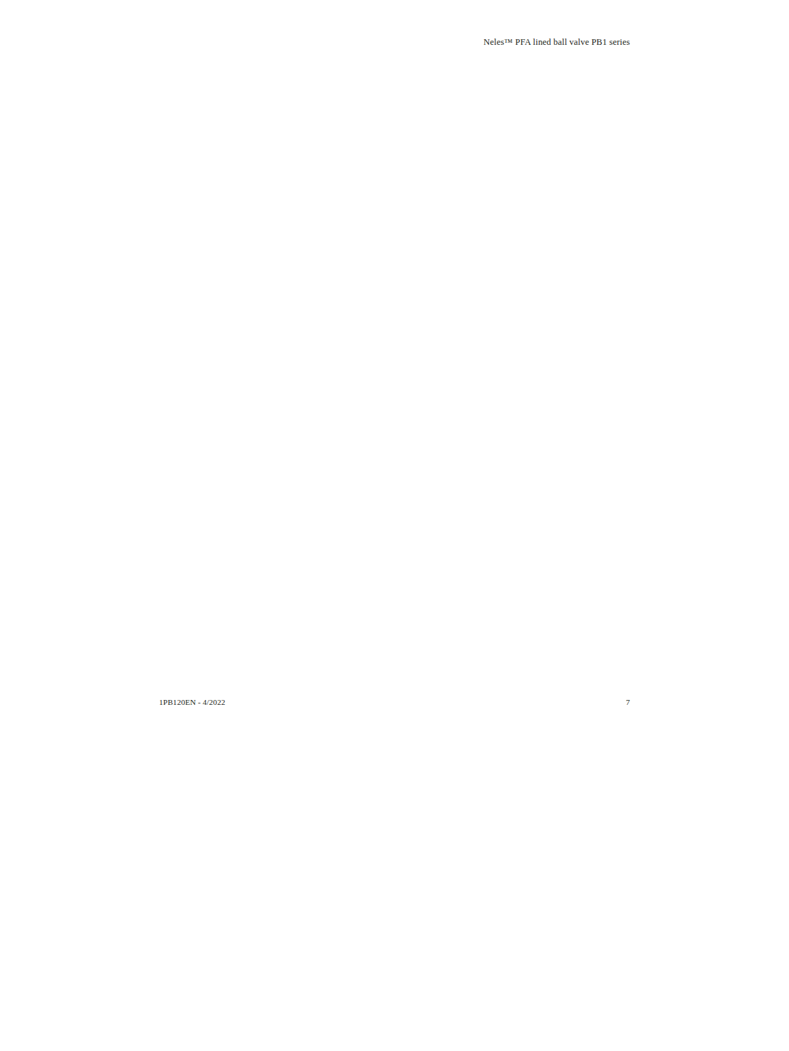Neles™ PFA lined ball valve PB1 series
1PB120EN - 4/2022 7